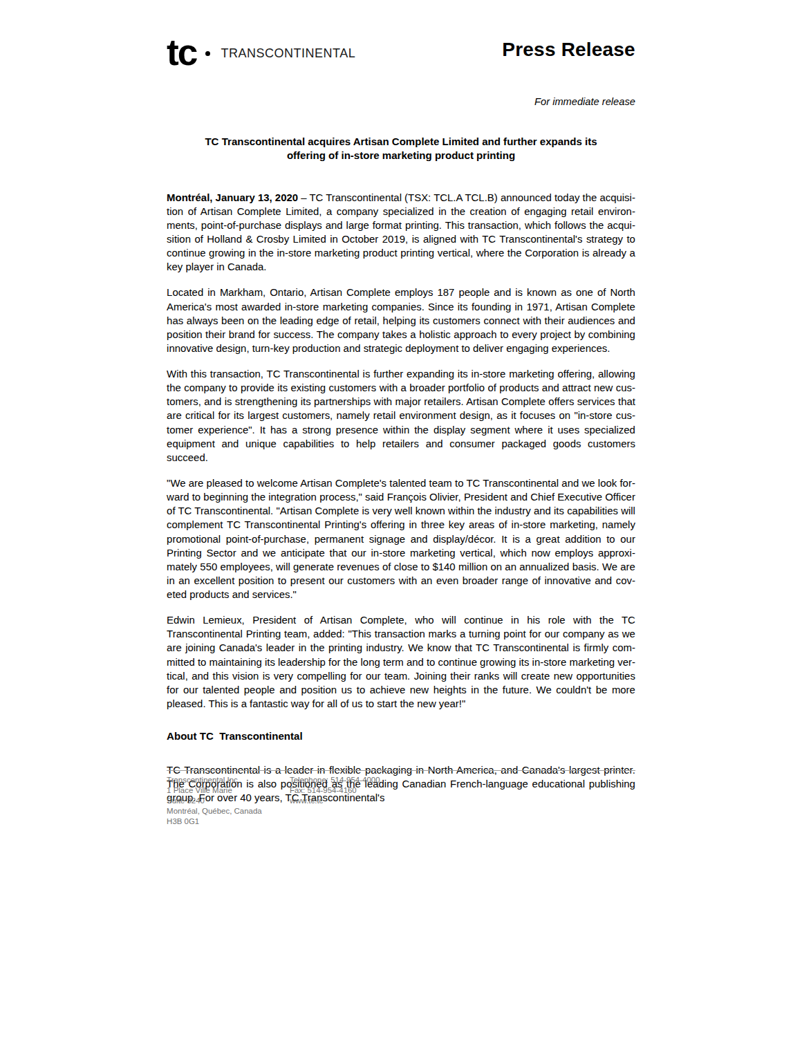tc TRANSCONTINENTAL
Press Release
For immediate release
TC Transcontinental acquires Artisan Complete Limited and further expands its offering of in-store marketing product printing
Montréal, January 13, 2020 – TC Transcontinental (TSX: TCL.A TCL.B) announced today the acquisition of Artisan Complete Limited, a company specialized in the creation of engaging retail environments, point-of-purchase displays and large format printing. This transaction, which follows the acquisition of Holland & Crosby Limited in October 2019, is aligned with TC Transcontinental's strategy to continue growing in the in-store marketing product printing vertical, where the Corporation is already a key player in Canada.
Located in Markham, Ontario, Artisan Complete employs 187 people and is known as one of North America's most awarded in-store marketing companies. Since its founding in 1971, Artisan Complete has always been on the leading edge of retail, helping its customers connect with their audiences and position their brand for success. The company takes a holistic approach to every project by combining innovative design, turn-key production and strategic deployment to deliver engaging experiences.
With this transaction, TC Transcontinental is further expanding its in-store marketing offering, allowing the company to provide its existing customers with a broader portfolio of products and attract new customers, and is strengthening its partnerships with major retailers. Artisan Complete offers services that are critical for its largest customers, namely retail environment design, as it focuses on "in-store customer experience". It has a strong presence within the display segment where it uses specialized equipment and unique capabilities to help retailers and consumer packaged goods customers succeed.
"We are pleased to welcome Artisan Complete's talented team to TC Transcontinental and we look forward to beginning the integration process," said François Olivier, President and Chief Executive Officer of TC Transcontinental. "Artisan Complete is very well known within the industry and its capabilities will complement TC Transcontinental Printing's offering in three key areas of in-store marketing, namely promotional point-of-purchase, permanent signage and display/décor. It is a great addition to our Printing Sector and we anticipate that our in-store marketing vertical, which now employs approximately 550 employees, will generate revenues of close to $140 million on an annualized basis. We are in an excellent position to present our customers with an even broader range of innovative and coveted products and services."
Edwin Lemieux, President of Artisan Complete, who will continue in his role with the TC Transcontinental Printing team, added: "This transaction marks a turning point for our company as we are joining Canada's leader in the printing industry. We know that TC Transcontinental is firmly committed to maintaining its leadership for the long term and to continue growing its in-store marketing vertical, and this vision is very compelling for our team. Joining their ranks will create new opportunities for our talented people and position us to achieve new heights in the future. We couldn't be more pleased. This is a fantastic way for all of us to start the new year!"
About TC Transcontinental
TC Transcontinental is a leader in flexible packaging in North America, and Canada's largest printer. The Corporation is also positioned as the leading Canadian French-language educational publishing group. For over 40 years, TC Transcontinental's
Transcontinental Inc. 1 Place Ville Marie Suite 3240 Montréal, Québec, Canada H3B 0G1
Telephone: 514-954-4000 Fax: 514-954-4160 www.tc.tc